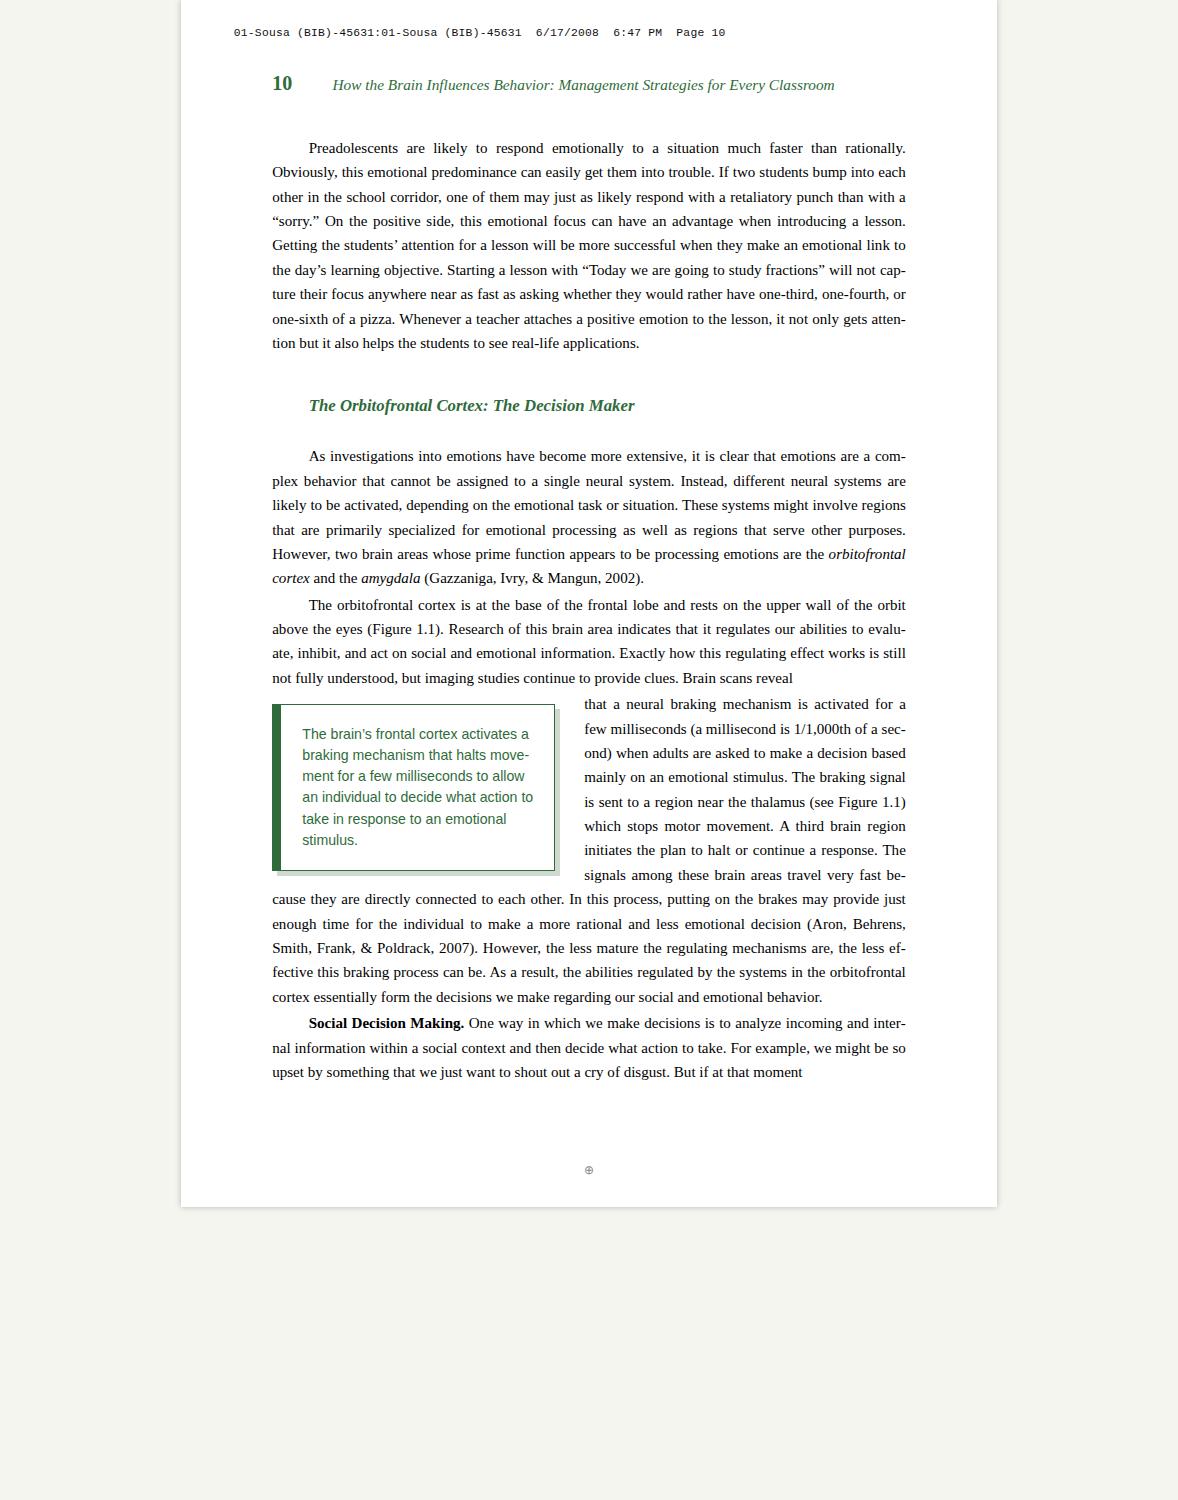01-Sousa (BIB)-45631:01-Sousa (BIB)-45631 6/17/2008 6:47 PM Page 10
10 How the Brain Influences Behavior: Management Strategies for Every Classroom
Preadolescents are likely to respond emotionally to a situation much faster than rationally. Obviously, this emotional predominance can easily get them into trouble. If two students bump into each other in the school corridor, one of them may just as likely respond with a retaliatory punch than with a “sorry.” On the positive side, this emotional focus can have an advantage when introducing a lesson. Getting the students’ attention for a lesson will be more successful when they make an emotional link to the day’s learning objective. Starting a lesson with “Today we are going to study fractions” will not capture their focus anywhere near as fast as asking whether they would rather have one-third, one-fourth, or one-sixth of a pizza. Whenever a teacher attaches a positive emotion to the lesson, it not only gets attention but it also helps the students to see real-life applications.
The Orbitofrontal Cortex: The Decision Maker
As investigations into emotions have become more extensive, it is clear that emotions are a complex behavior that cannot be assigned to a single neural system. Instead, different neural systems are likely to be activated, depending on the emotional task or situation. These systems might involve regions that are primarily specialized for emotional processing as well as regions that serve other purposes. However, two brain areas whose prime function appears to be processing emotions are the orbitofrontal cortex and the amygdala (Gazzaniga, Ivry, & Mangun, 2002).
The orbitofrontal cortex is at the base of the frontal lobe and rests on the upper wall of the orbit above the eyes (Figure 1.1). Research of this brain area indicates that it regulates our abilities to evaluate, inhibit, and act on social and emotional information. Exactly how this regulating effect works is still not fully understood, but imaging studies continue to provide clues. Brain scans reveal
The brain’s frontal cortex activates a braking mechanism that halts movement for a few milliseconds to allow an individual to decide what action to take in response to an emotional stimulus.
that a neural braking mechanism is activated for a few milliseconds (a millisecond is 1/1,000th of a second) when adults are asked to make a decision based mainly on an emotional stimulus. The braking signal is sent to a region near the thalamus (see Figure 1.1) which stops motor movement. A third brain region initiates the plan to halt or continue a response. The signals among these brain areas travel very fast because they are directly connected to each other. In this process, putting on the brakes may provide just enough time for the individual to make a more rational and less emotional decision (Aron, Behrens, Smith, Frank, & Poldrack, 2007). However, the less mature the regulating mechanisms are, the less effective this braking process can be. As a result, the abilities regulated by the systems in the orbitofrontal cortex essentially form the decisions we make regarding our social and emotional behavior.
Social Decision Making. One way in which we make decisions is to analyze incoming and internal information within a social context and then decide what action to take. For example, we might be so upset by something that we just want to shout out a cry of disgust. But if at that moment
⊕